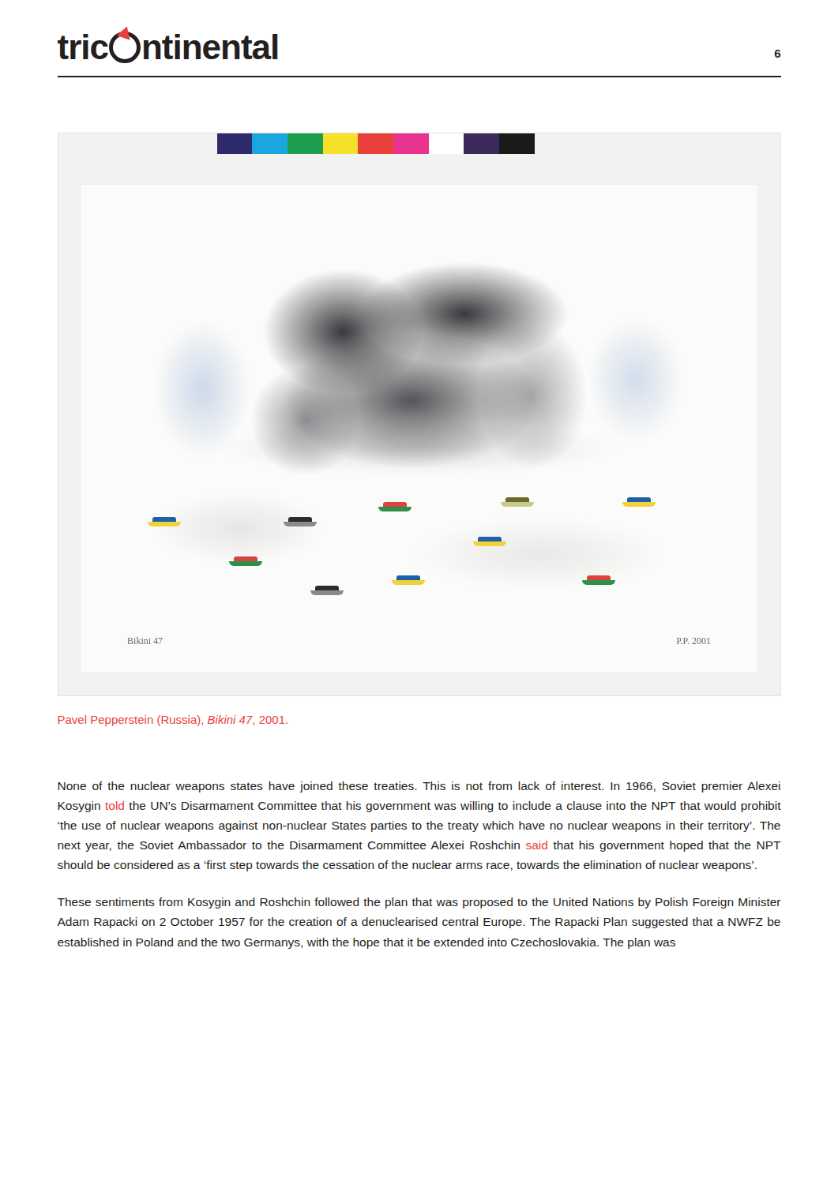tric ntinental
6
Bikini 47
P.P. 2001
Pavel Pepperstein (Russia), Bikini 47, 2001.
None of the nuclear weapons states have joined these treaties. This is not from lack of interest. In 1966, Soviet premier Alexei Kosygin told the UN’s Disarmament Committee that his government was willing to include a clause into the NPT that would prohibit ‘the use of nuclear weapons against non-nuclear States parties to the treaty which have no nuclear weapons in their territory’. The next year, the Soviet Ambassador to the Disarmament Committee Alexei Roshchin said that his government hoped that the NPT should be considered as a ‘first step towards the cessation of the nuclear arms race, towards the elimination of nuclear weapons’.
These sentiments from Kosygin and Roshchin followed the plan that was proposed to the United Nations by Polish Foreign Minister Adam Rapacki on 2 October 1957 for the creation of a denuclearised central Europe. The Rapacki Plan suggested that a NWFZ be established in Poland and the two Germanys, with the hope that it be extended into Czechoslovakia. The plan was